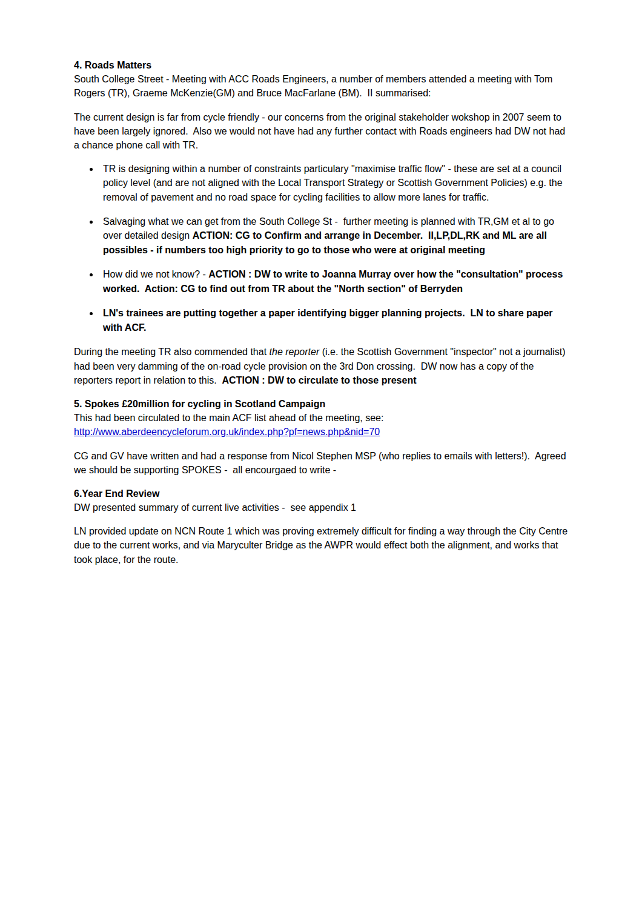4. Roads Matters
South College Street - Meeting with ACC Roads Engineers, a number of members attended a meeting with Tom Rogers (TR), Graeme McKenzie(GM) and Bruce MacFarlane (BM). II summarised:
The current design is far from cycle friendly - our concerns from the original stakeholder wokshop in 2007 seem to have been largely ignored. Also we would not have had any further contact with Roads engineers had DW not had a chance phone call with TR.
TR is designing within a number of constraints particulary "maximise traffic flow" - these are set at a council policy level (and are not aligned with the Local Transport Strategy or Scottish Government Policies) e.g. the removal of pavement and no road space for cycling facilities to allow more lanes for traffic.
Salvaging what we can get from the South College St - further meeting is planned with TR,GM et al to go over detailed design ACTION: CG to Confirm and arrange in December. II,LP,DL,RK and ML are all possibles - if numbers too high priority to go to those who were at original meeting
How did we not know? - ACTION : DW to write to Joanna Murray over how the "consultation" process worked. Action: CG to find out from TR about the "North section" of Berryden
LN's trainees are putting together a paper identifying bigger planning projects. LN to share paper with ACF.
During the meeting TR also commended that the reporter (i.e. the Scottish Government "inspector" not a journalist) had been very damming of the on-road cycle provision on the 3rd Don crossing. DW now has a copy of the reporters report in relation to this. ACTION : DW to circulate to those present
5. Spokes £20million for cycling in Scotland Campaign
This had been circulated to the main ACF list ahead of the meeting, see:
http://www.aberdeencycleforum.org.uk/index.php?pf=news.php&nid=70
CG and GV have written and had a response from Nicol Stephen MSP (who replies to emails with letters!). Agreed we should be supporting SPOKES - all encourgaed to write -
6.Year End Review
DW presented summary of current live activities - see appendix 1
LN provided update on NCN Route 1 which was proving extremely difficult for finding a way through the City Centre due to the current works, and via Maryculter Bridge as the AWPR would effect both the alignment, and works that took place, for the route.